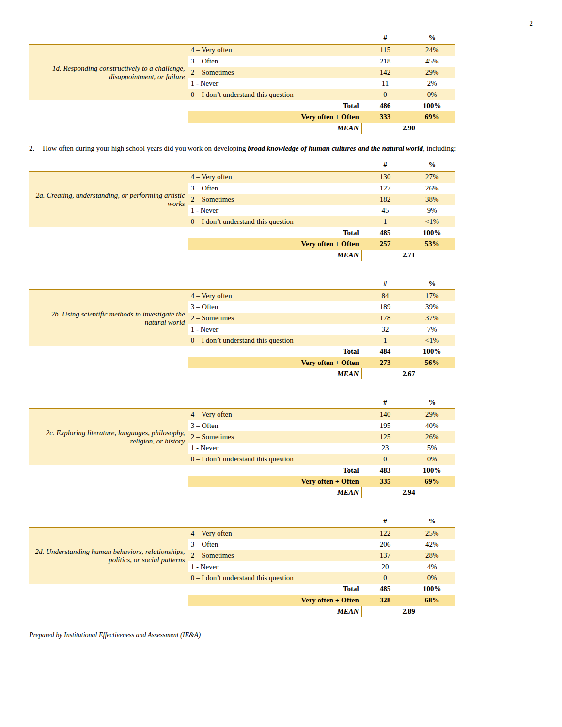2
| | | # | % |
| 1d. Responding constructively to a challenge, disappointment, or failure | 4 – Very often | 115 | 24% |
| 3 – Often | 218 | 45% |
| 2 – Sometimes | 142 | 29% |
| 1 - Never | 11 | 2% |
| 0 – I don’t understand this question | 0 | 0% |
| | Total | 486 | 100% |
| | Very often + Often | 333 | 69% |
| | MEAN | 2.90 |
2. How often during your high school years did you work on developing broad knowledge of human cultures and the natural world, including:
| | | # | % |
| 2a. Creating, understanding, or performing artistic works | 4 – Very often | 130 | 27% |
| 3 – Often | 127 | 26% |
| 2 – Sometimes | 182 | 38% |
| 1 - Never | 45 | 9% |
| 0 – I don’t understand this question | 1 | <1% |
| | Total | 485 | 100% |
| | Very often + Often | 257 | 53% |
| | MEAN | 2.71 |
| | | # | % |
| 2b. Using scientific methods to investigate the natural world | 4 – Very often | 84 | 17% |
| 3 – Often | 189 | 39% |
| 2 – Sometimes | 178 | 37% |
| 1 - Never | 32 | 7% |
| 0 – I don’t understand this question | 1 | <1% |
| | Total | 484 | 100% |
| | Very often + Often | 273 | 56% |
| | MEAN | 2.67 |
| | | # | % |
| 2c. Exploring literature, languages, philosophy, religion, or history | 4 – Very often | 140 | 29% |
| 3 – Often | 195 | 40% |
| 2 – Sometimes | 125 | 26% |
| 1 - Never | 23 | 5% |
| 0 – I don’t understand this question | 0 | 0% |
| | Total | 483 | 100% |
| | Very often + Often | 335 | 69% |
| | MEAN | 2.94 |
| | | # | % |
| 2d. Understanding human behaviors, relationships, politics, or social patterns | 4 – Very often | 122 | 25% |
| 3 – Often | 206 | 42% |
| 2 – Sometimes | 137 | 28% |
| 1 - Never | 20 | 4% |
| 0 – I don’t understand this question | 0 | 0% |
| | Total | 485 | 100% |
| | Very often + Often | 328 | 68% |
| | MEAN | 2.89 |
Prepared by Institutional Effectiveness and Assessment (IE&A)